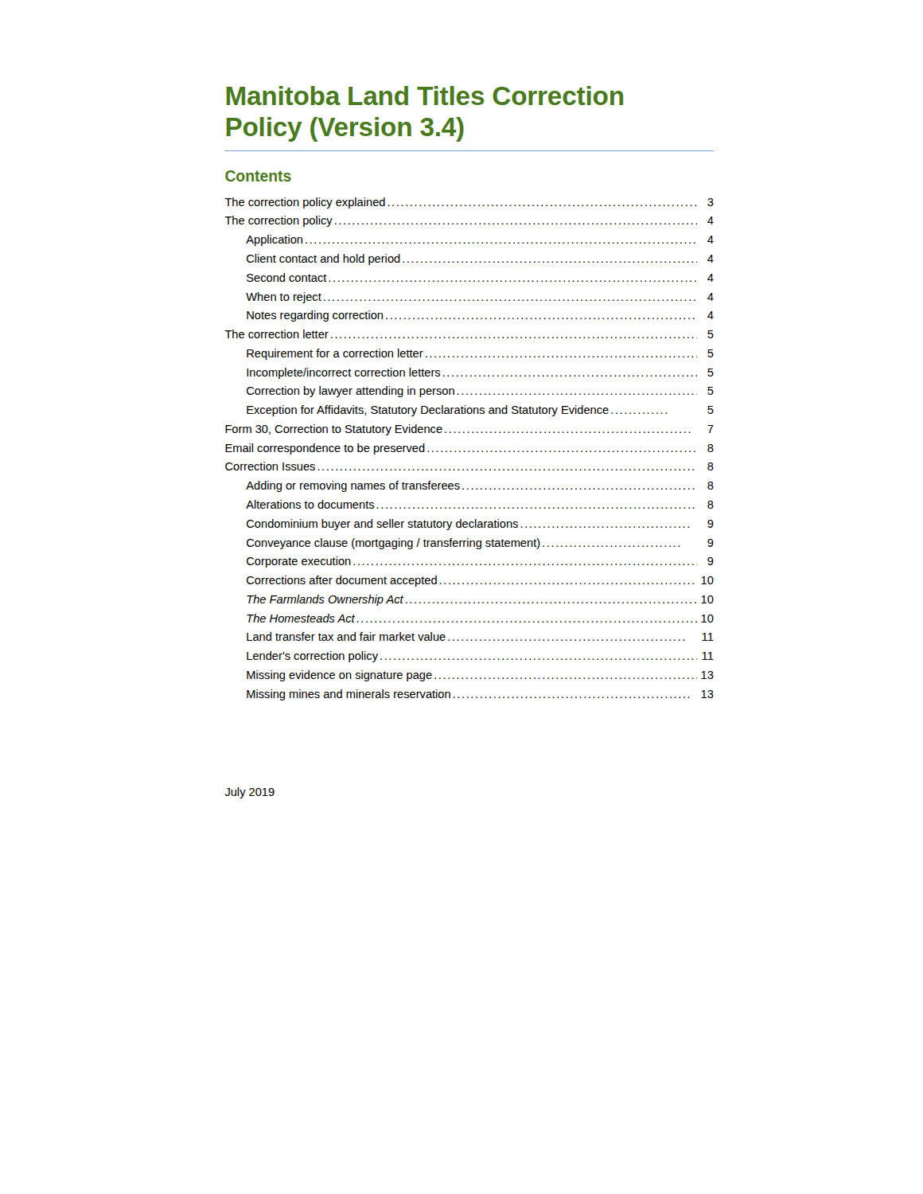Manitoba Land Titles Correction
Policy (Version 3.4)
Contents
The correction policy explained........................................................................ 3
The correction policy..................................................................................... 4
Application................................................................................................ 4
Client contact and hold period..................................................................... 4
Second contact......................................................................................... 4
When to reject.......................................................................................... 4
Notes regarding correction......................................................................... 4
The correction letter...................................................................................... 5
Requirement for a correction letter............................................................. 5
Incomplete/incorrect correction letters......................................................... 5
Correction by lawyer attending in person...................................................... 5
Exception for Affidavits, Statutory Declarations and Statutory Evidence............. 5
Form 30, Correction to Statutory Evidence....................................................... 7
Email correspondence to be preserved............................................................. 8
Correction Issues......................................................................................... 8
Adding or removing names of transferees..................................................... 8
Alterations to documents............................................................................ 8
Condominium buyer and seller statutory declarations...................................... 9
Conveyance clause (mortgaging / transferring statement)............................... 9
Corporate execution.................................................................................. 9
Corrections after document accepted.......................................................... 10
The Farmlands Ownership Act.................................................................. 10
The Homesteads Act............................................................................... 10
Land transfer tax and fair market value..................................................... 11
Lender's correction policy.......................................................................... 11
Missing evidence on signature page........................................................... 13
Missing mines and minerals reservation..................................................... 13
July 2019